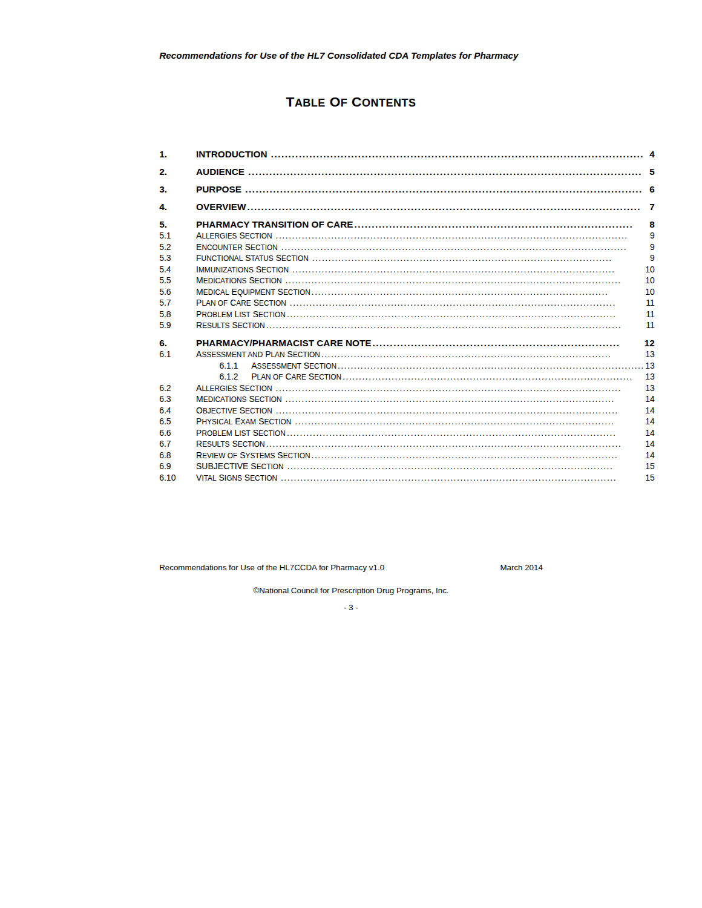Recommendations for Use of the HL7 Consolidated CDA Templates for Pharmacy
Table Of Contents
| 1. | INTRODUCTION ........................................................................................................... | 4 |
| 2. | AUDIENCE ................................................................................................................. | 5 |
| 3. | PURPOSE .................................................................................................................. | 6 |
| 4. | OVERVIEW ................................................................................................................. | 7 |
| 5. | PHARMACY TRANSITION OF CARE ................................................................................ | 8 |
| 5.1 | A LLERGIES S ECTION ............................................................................................................ | 9 |
| 5.2 | E NCOUNTER S ECTION .......................................................................................................... | 9 |
| 5.3 | F UNCTIONAL S TATUS S ECTION ............................................................................................ | 9 |
| 5.4 | I MMUNIZATIONS S ECTION ................................................................................................... | 10 |
| 5.5 | M EDICATIONS S ECTION ....................................................................................................... | 10 |
| 5.6 | M EDICAL E QUIPMENT S ECTION ........................................................................................... | 10 |
| 5.7 | P LAN OF C ARE S ECTION .................................................................................................... | 11 |
| 5.8 | P ROBLEM L IST S ECTION ..................................................................................................... | 11 |
| 5.9 | R ESULTS S ECTION ............................................................................................................. | 11 |
| 6. | PHARMACY/PHARMACIST CARE NOTE ....................................................................... | 12 |
| 6.1 | A SSESSMENT AND P LAN S ECTION ......................................................................................... | 13 |
| | 6.1.1 A SSESSMENT S ECTION .............................................................................................. | 13 |
| | 6.1.2 P LAN OF C ARE S ECTION ......................................................................................... | 13 |
| 6.2 | A LLERGIES S ECTION .......................................................................................................... | 13 |
| 6.3 | M EDICATIONS S ECTION ..................................................................................................... | 14 |
| 6.4 | O BJECTIVE S ECTION ......................................................................................................... | 14 |
| 6.5 | P HYSICAL E XAM S ECTION .................................................................................................. | 14 |
| 6.6 | P ROBLEM L IST S ECTION ..................................................................................................... | 14 |
| 6.7 | R ESULTS S ECTION ............................................................................................................. | 14 |
| 6.8 | R EVIEW OF S YSTEMS S ECTION .............................................................................................. | 14 |
| 6.9 | SUBJECTIVE S ECTION .................................................................................................... | 15 |
| 6.10 | V ITAL S IGNS S ECTION ....................................................................................................... | 15 |
Recommendations for Use of the HL7CCDA for Pharmacy v1.0 March 2014
©National Council for Prescription Drug Programs, Inc.
- 3 -